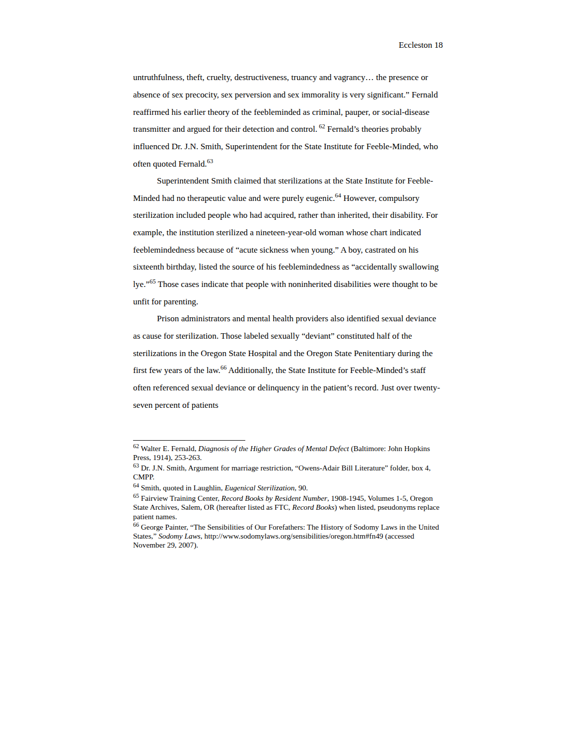Eccleston 18
untruthfulness, theft, cruelty, destructiveness, truancy and vagrancy… the presence or absence of sex precocity, sex perversion and sex immorality is very significant.” Fernald reaffirmed his earlier theory of the feebleminded as criminal, pauper, or social-disease transmitter and argued for their detection and control. 62 Fernald’s theories probably influenced Dr. J.N. Smith, Superintendent for the State Institute for Feeble-Minded, who often quoted Fernald.63
Superintendent Smith claimed that sterilizations at the State Institute for Feeble-Minded had no therapeutic value and were purely eugenic.64 However, compulsory sterilization included people who had acquired, rather than inherited, their disability. For example, the institution sterilized a nineteen-year-old woman whose chart indicated feeblemindedness because of “acute sickness when young.” A boy, castrated on his sixteenth birthday, listed the source of his feeblemindedness as “accidentally swallowing lye.”65 Those cases indicate that people with noninherited disabilities were thought to be unfit for parenting.
Prison administrators and mental health providers also identified sexual deviance as cause for sterilization. Those labeled sexually “deviant” constituted half of the sterilizations in the Oregon State Hospital and the Oregon State Penitentiary during the first few years of the law.66 Additionally, the State Institute for Feeble-Minded’s staff often referenced sexual deviance or delinquency in the patient’s record. Just over twenty-seven percent of patients
62 Walter E. Fernald, Diagnosis of the Higher Grades of Mental Defect (Baltimore: John Hopkins Press, 1914), 253-263.
63 Dr. J.N. Smith, Argument for marriage restriction, “Owens-Adair Bill Literature” folder, box 4, CMPP.
64 Smith, quoted in Laughlin, Eugenical Sterilization, 90.
65 Fairview Training Center, Record Books by Resident Number, 1908-1945, Volumes 1-5, Oregon State Archives, Salem, OR (hereafter listed as FTC, Record Books) when listed, pseudonyms replace patient names.
66 George Painter, “The Sensibilities of Our Forefathers: The History of Sodomy Laws in the United States,” Sodomy Laws, http://www.sodomylaws.org/sensibilities/oregon.htm#fn49 (accessed November 29, 2007).